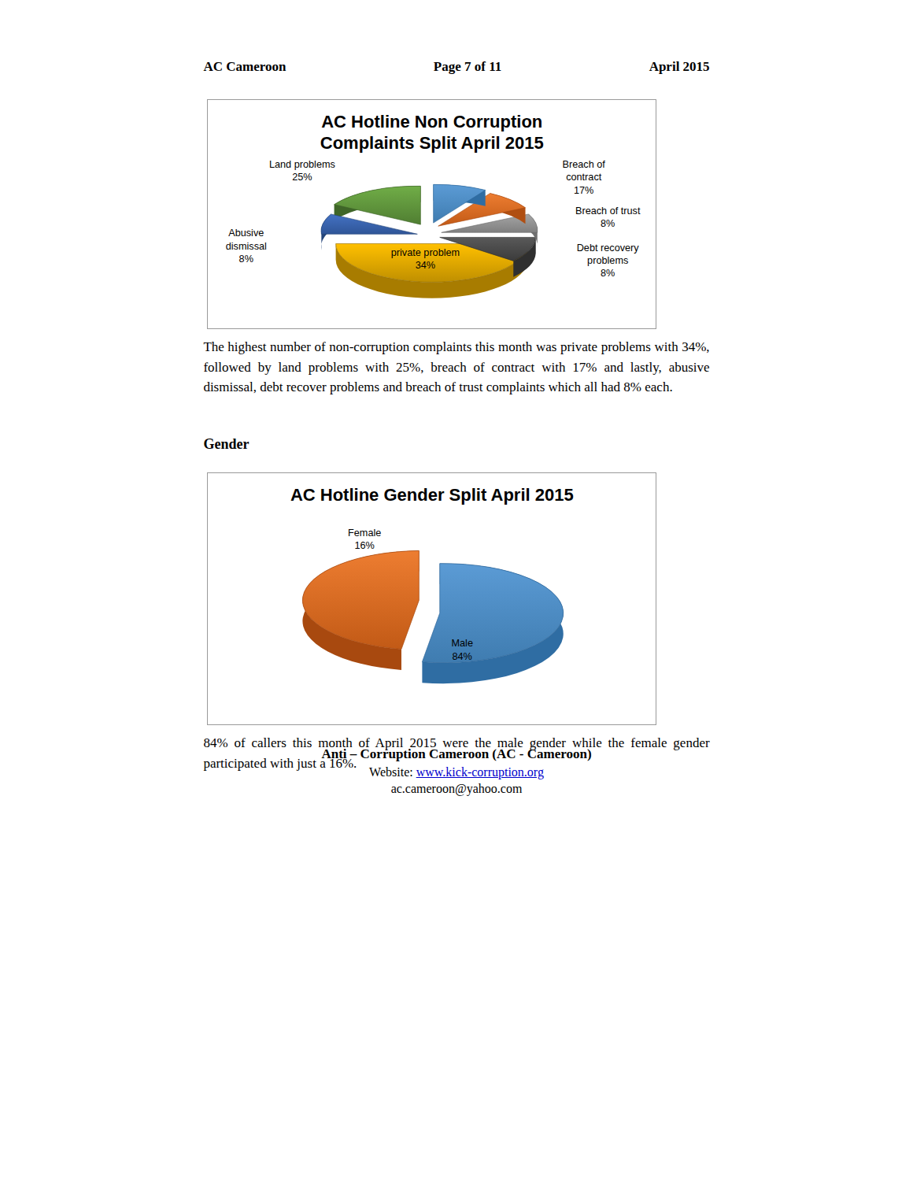AC Cameroon
Page 7 of 11
April 2015
AC Hotline Non Corruption
Complaints Split April 2015
Land problems 25% Breach of contract 17% Breach of trust 8% Debt recovery problems 8% Abusive dismissal 8% private problem 34%
The highest number of non-corruption complaints this month was private problems with 34%, followed by land problems with 25%, breach of contract with 17% and lastly, abusive dismissal, debt recover problems and breach of trust complaints which all had 8% each.
Gender
AC Hotline Gender Split April 2015
Female 16% Male 84%
84% of callers this month of April 2015 were the male gender while the female gender participated with just a 16%.
Anti – Corruption Cameroon (AC - Cameroon)
Website: www.kick-corruption.org
ac.cameroon@yahoo.com